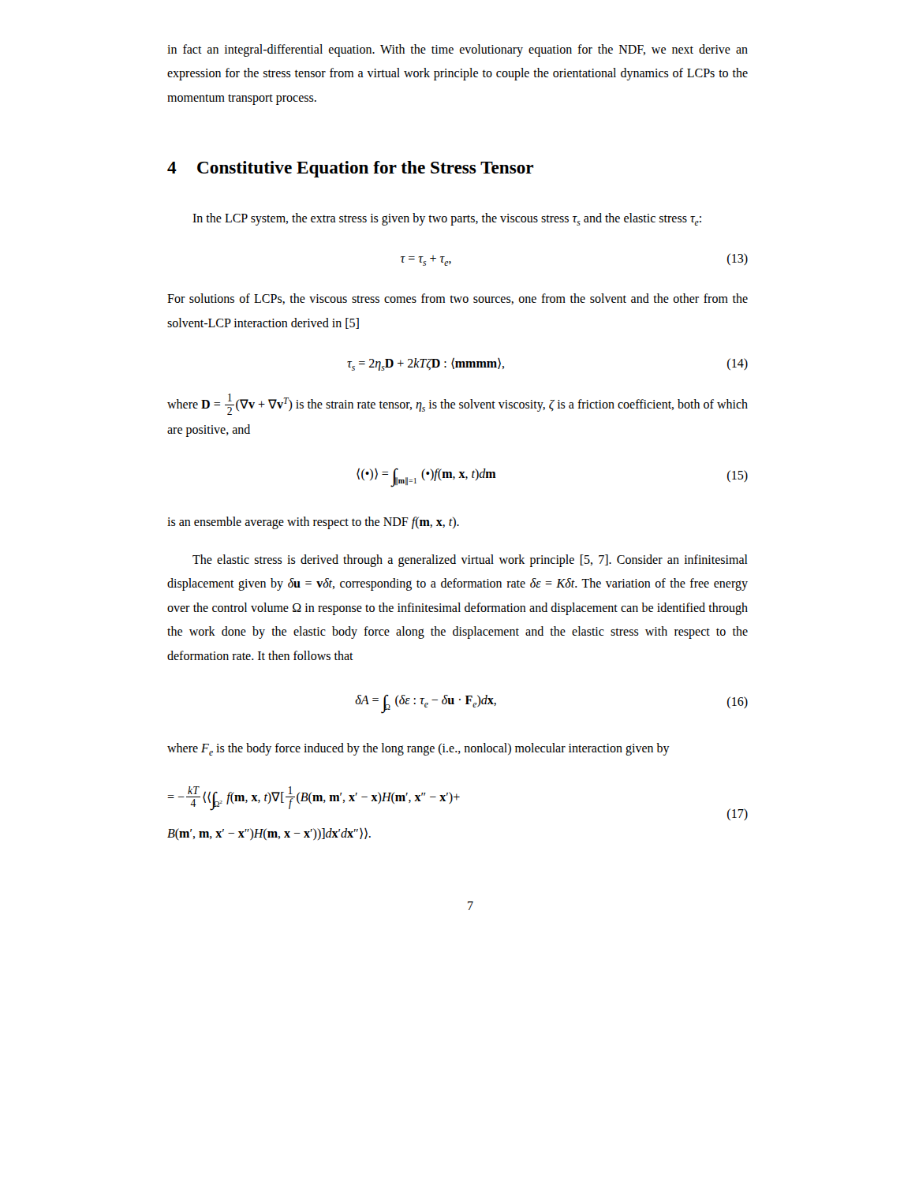in fact an integral-differential equation. With the time evolutionary equation for the NDF, we next derive an expression for the stress tensor from a virtual work principle to couple the orientational dynamics of LCPs to the momentum transport process.
4 Constitutive Equation for the Stress Tensor
In the LCP system, the extra stress is given by two parts, the viscous stress τs and the elastic stress τe:
τ = τs + τe, (13)
For solutions of LCPs, the viscous stress comes from two sources, one from the solvent and the other from the solvent-LCP interaction derived in [5]
τs = 2ηsD + 2kTζ D : ⟨mmmm⟩, (14)
where D = 12(∇v + ∇vT) is the strain rate tensor, ηs is the solvent viscosity, ζ is a friction coefficient, both of which are positive, and
⟨(•)⟩ = ∫∥m∥=1 (•)f(m, x, t)dm (15)
is an ensemble average with respect to the NDF f(m, x, t).
The elastic stress is derived through a generalized virtual work principle [5, 7]. Consider an infinitesimal displacement given by δu = vδt, corresponding to a deformation rate δε = Kδt. The variation of the free energy over the control volume Ω in response to the infinitesimal deformation and displacement can be identified through the work done by the elastic body force along the displacement and the elastic stress with respect to the deformation rate. It then follows that
δA = ∫Ω (δε : τe − δu · Fe)dx, (16)
where Fe is the body force induced by the long range (i.e., nonlocal) molecular interaction given by
= −kT 4⟨⟨∫Ω2 f(m, x, t)∇[1 f(B(m, m′, x′ − x)H(m′, x″ − x′)+ B(m′, m, x′ − x″)H(m, x − x′))]dx′dx″⟩⟩. (17)
7